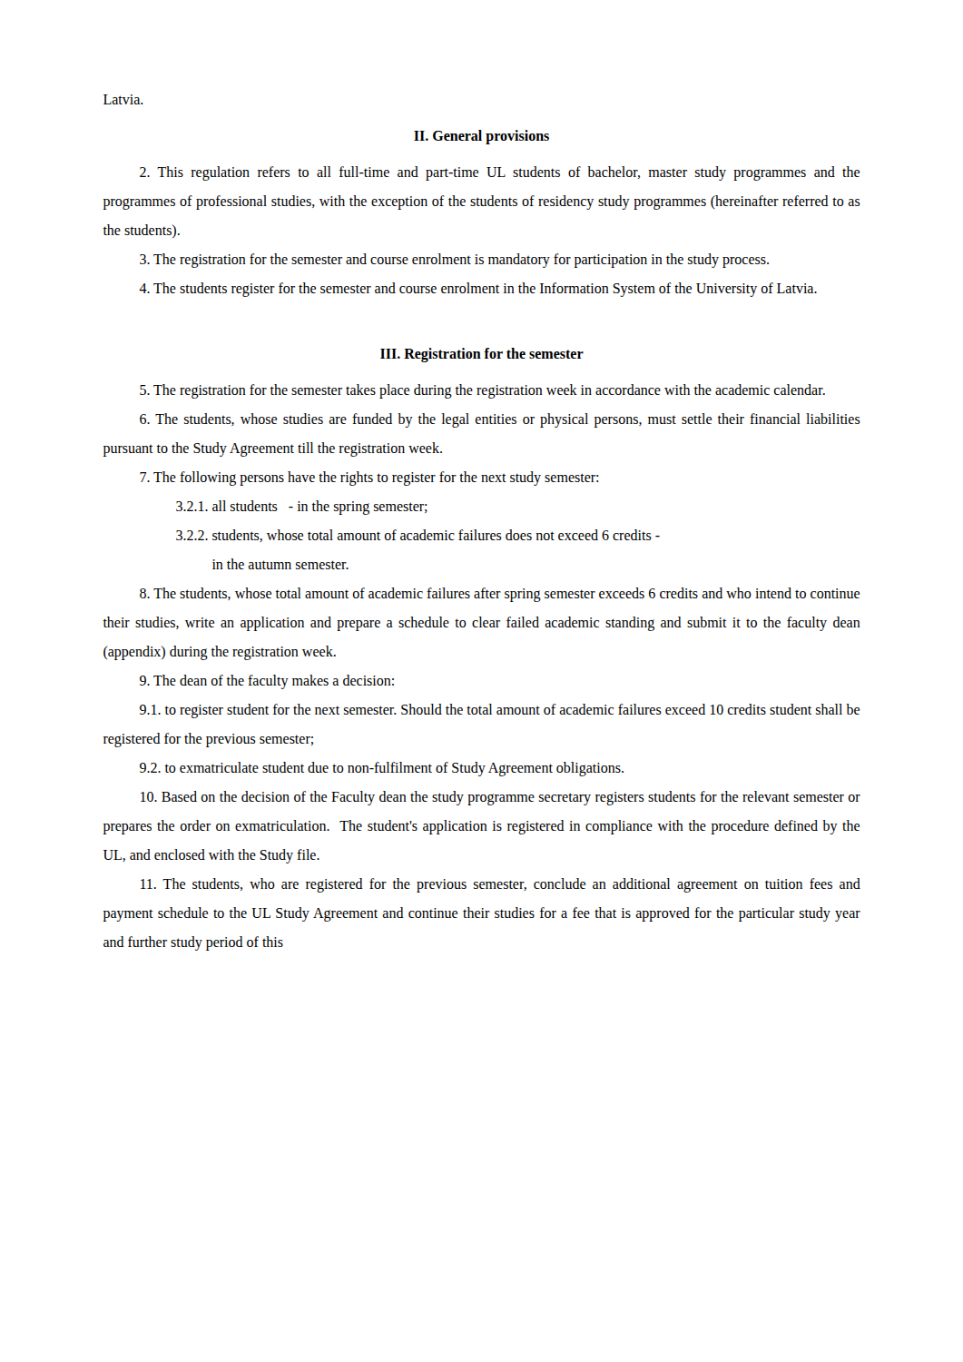Latvia.
II. General provisions
2. This regulation refers to all full-time and part-time UL students of bachelor, master study programmes and the programmes of professional studies, with the exception of the students of residency study programmes (hereinafter referred to as the students).
3. The registration for the semester and course enrolment is mandatory for participation in the study process.
4. The students register for the semester and course enrolment in the Information System of the University of Latvia.
III. Registration for the semester
5. The registration for the semester takes place during the registration week in accordance with the academic calendar.
6. The students, whose studies are funded by the legal entities or physical persons, must settle their financial liabilities pursuant to the Study Agreement till the registration week.
7. The following persons have the rights to register for the next study semester:
3.2.1. all students - in the spring semester;
3.2.2. students, whose total amount of academic failures does not exceed 6 credits -
in the autumn semester.
8. The students, whose total amount of academic failures after spring semester exceeds 6 credits and who intend to continue their studies, write an application and prepare a schedule to clear failed academic standing and submit it to the faculty dean (appendix) during the registration week.
9. The dean of the faculty makes a decision:
9.1. to register student for the next semester. Should the total amount of academic failures exceed 10 credits student shall be registered for the previous semester;
9.2. to exmatriculate student due to non-fulfilment of Study Agreement obligations.
10. Based on the decision of the Faculty dean the study programme secretary registers students for the relevant semester or prepares the order on exmatriculation. The student's application is registered in compliance with the procedure defined by the UL, and enclosed with the Study file.
11. The students, who are registered for the previous semester, conclude an additional agreement on tuition fees and payment schedule to the UL Study Agreement and continue their studies for a fee that is approved for the particular study year and further study period of this